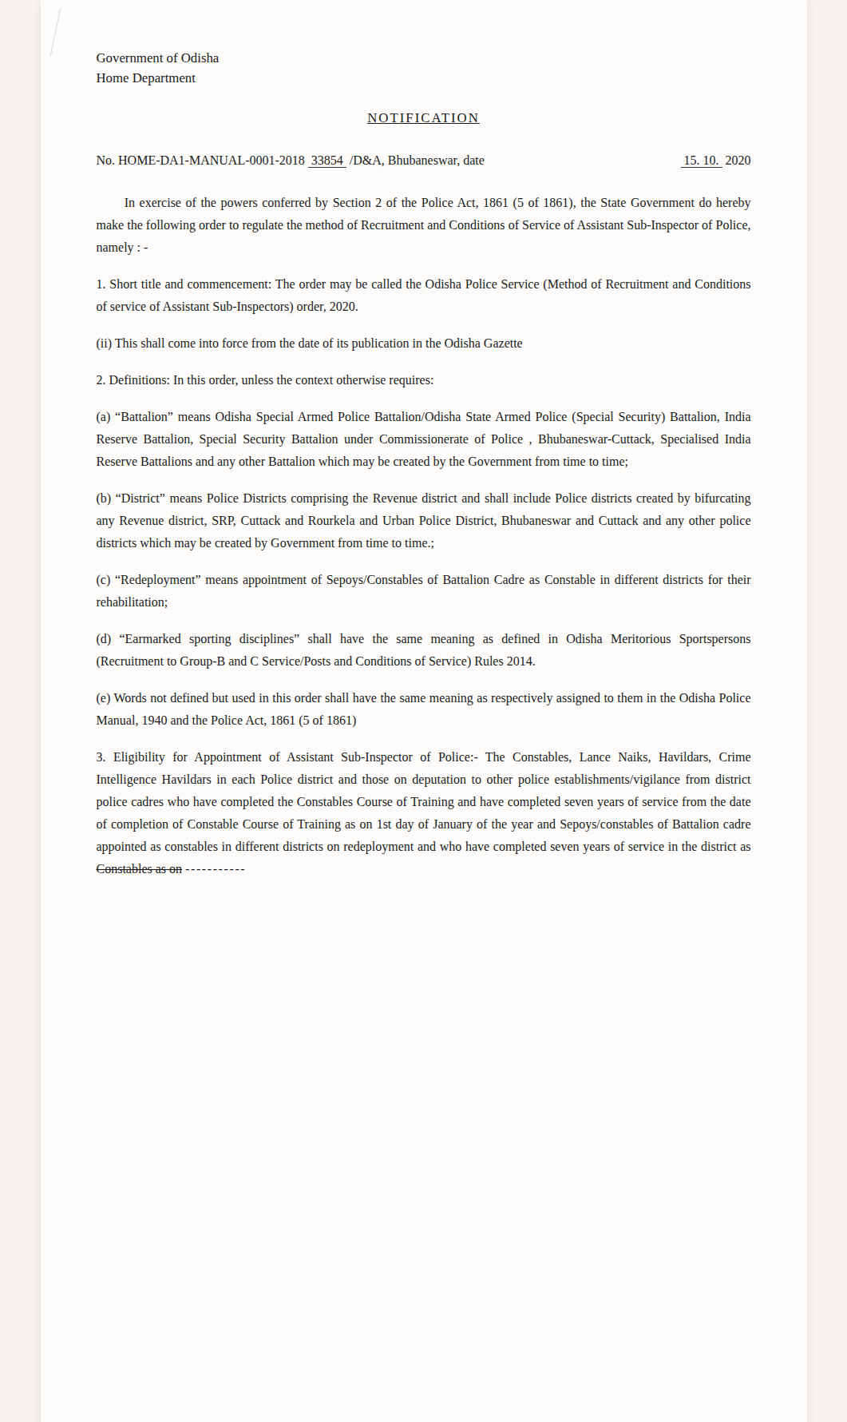Government of Odisha
Home Department
Notification
No. HOME-DA1-MANUAL-0001-2018 33854 /D&A, Bhubaneswar, date 15. 10. 2020
In exercise of the powers conferred by Section 2 of the Police Act, 1861 (5 of 1861), the State Government do hereby make the following order to regulate the method of Recruitment and Conditions of Service of Assistant Sub-Inspector of Police, namely : -
1. Short title and commencement: The order may be called the Odisha Police Service (Method of Recruitment and Conditions of service of Assistant Sub-Inspectors) order, 2020.
(ii) This shall come into force from the date of its publication in the Odisha Gazette
2. Definitions: In this order, unless the context otherwise requires:
(a) “Battalion” means Odisha Special Armed Police Battalion/Odisha State Armed Police (Special Security) Battalion, India Reserve Battalion, Special Security Battalion under Commissionerate of Police , Bhubaneswar-Cuttack, Specialised India Reserve Battalions and any other Battalion which may be created by the Government from time to time;
(b) “District” means Police Districts comprising the Revenue district and shall include Police districts created by bifurcating any Revenue district, SRP, Cuttack and Rourkela and Urban Police District, Bhubaneswar and Cuttack and any other police districts which may be created by Government from time to time.;
(c) “Redeployment” means appointment of Sepoys/Constables of Battalion Cadre as Constable in different districts for their rehabilitation;
(d) “Earmarked sporting disciplines” shall have the same meaning as defined in Odisha Meritorious Sportspersons (Recruitment to Group-B and C Service/Posts and Conditions of Service) Rules 2014.
(e) Words not defined but used in this order shall have the same meaning as respectively assigned to them in the Odisha Police Manual, 1940 and the Police Act, 1861 (5 of 1861)
3. Eligibility for Appointment of Assistant Sub-Inspector of Police:- The Constables, Lance Naiks, Havildars, Crime Intelligence Havildars in each Police district and those on deputation to other police establishments/vigilance from district police cadres who have completed the Constables Course of Training and have completed seven years of service from the date of completion of Constable Course of Training as on 1st day of January of the year and Sepoys/constables of Battalion cadre appointed as constables in different districts on redeployment and who have completed seven years of service in the district as Constables as on -----------